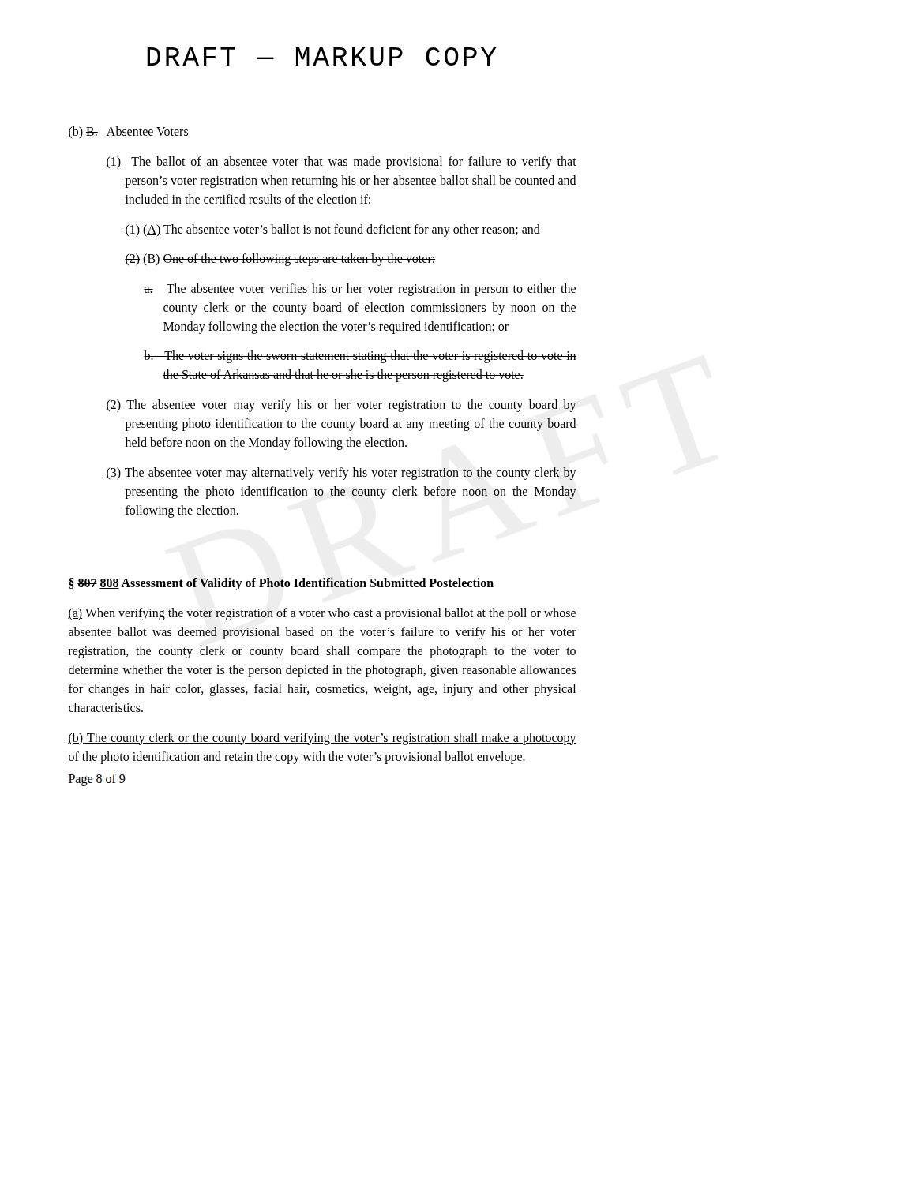DRAFT
DRAFT — MARKUP COPY
(b) B. Absentee Voters
(1) The ballot of an absentee voter that was made provisional for failure to verify that person’s voter registration when returning his or her absentee ballot shall be counted and included in the certified results of the election if:
(1) (A) The absentee voter’s ballot is not found deficient for any other reason; and
(2) (B) One of the two following steps are taken by the voter:
a. The absentee voter verifies his or her voter registration in person to either the county clerk or the county board of election commissioners by noon on the Monday following the election the voter’s required identification; or
b. The voter signs the sworn statement stating that the voter is registered to vote in the State of Arkansas and that he or she is the person registered to vote.
(2) The absentee voter may verify his or her voter registration to the county board by presenting photo identification to the county board at any meeting of the county board held before noon on the Monday following the election.
(3) The absentee voter may alternatively verify his voter registration to the county clerk by presenting the photo identification to the county clerk before noon on the Monday following the election.
§ 807 808 Assessment of Validity of Photo Identification Submitted Postelection
(a) When verifying the voter registration of a voter who cast a provisional ballot at the poll or whose absentee ballot was deemed provisional based on the voter’s failure to verify his or her voter registration, the county clerk or county board shall compare the photograph to the voter to determine whether the voter is the person depicted in the photograph, given reasonable allowances for changes in hair color, glasses, facial hair, cosmetics, weight, age, injury and other physical characteristics.
(b) The county clerk or the county board verifying the voter’s registration shall make a photocopy of the photo identification and retain the copy with the voter’s provisional ballot envelope.
Page 8 of 9